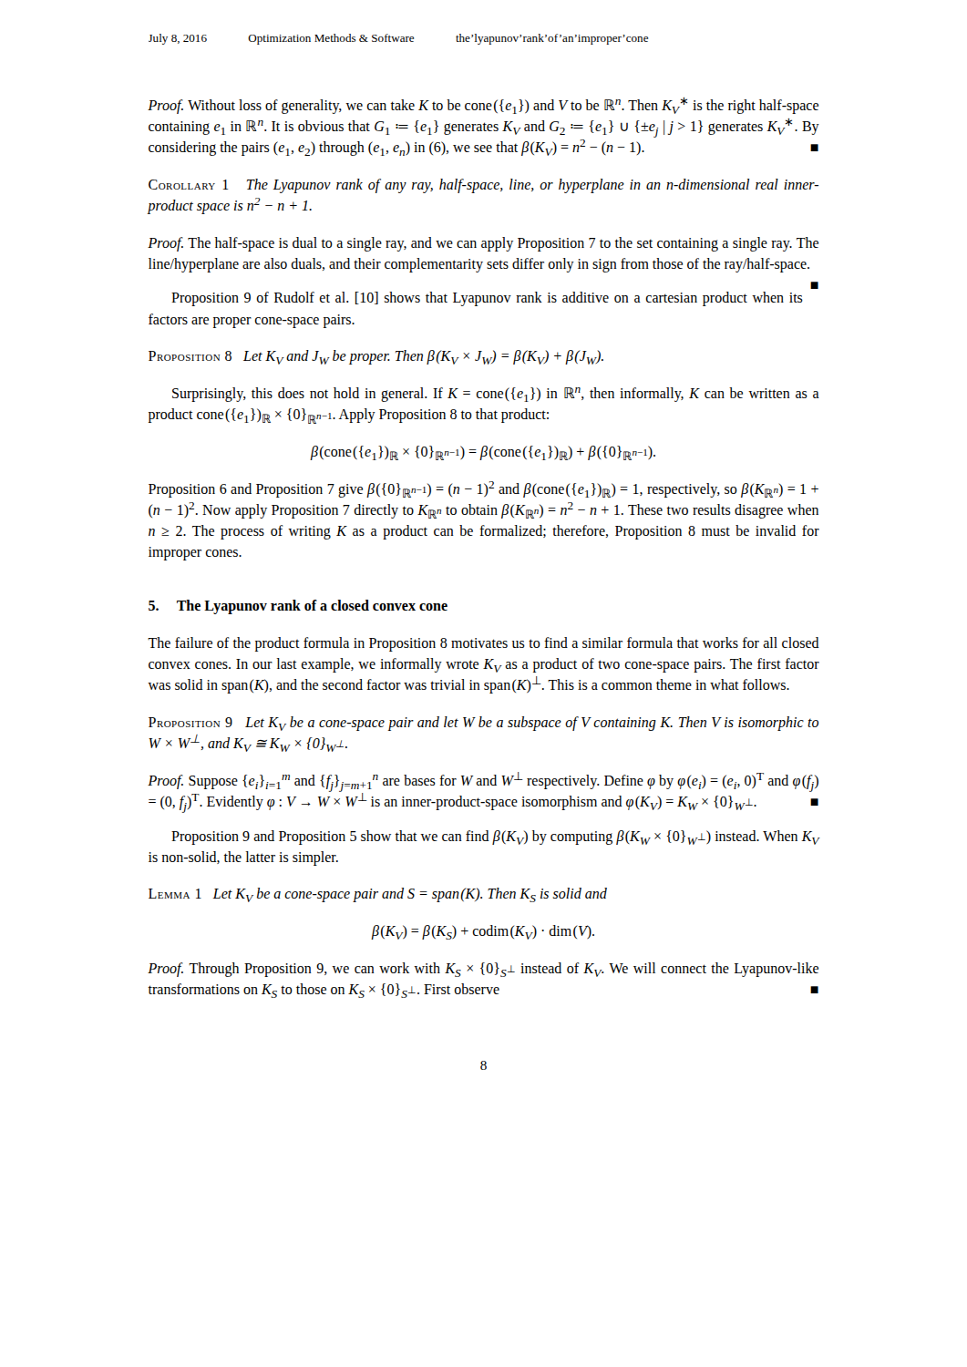July 8, 2016 Optimization Methods & Software the’lyapunov’rank’of’an’improper’cone
Proof. Without loss of generality, we can take K to be cone ({e1}) and V to be ℝn. Then KV∗ is the right half-space containing e1 in ℝn. It is obvious that G1 ≔ {e1} generates KV and G2 ≔ {e1} ∪ {±ej | j > 1} generates KV∗. By considering the pairs (e1, e2) through (e1, en) in (6), we see that β (KV) = n2 − (n − 1).
Corollary 1 The Lyapunov rank of any ray, half-space, line, or hyperplane in an n-dimensional real inner-product space is n2 − n + 1.
Proof. The half-space is dual to a single ray, and we can apply Proposition 7 to the set containing a single ray. The line/hyperplane are also duals, and their complementarity sets differ only in sign from those of the ray/half-space.
Proposition 9 of Rudolf et al. [10] shows that Lyapunov rank is additive on a cartesian product when its factors are proper cone-space pairs.
Proposition 8 Let KV and JW be proper. Then β (KV × JW) = β (KV) + β (JW).
Surprisingly, this does not hold in general. If K = cone ({e1}) in ℝn, then informally, K can be written as a product cone ({e1})ℝ × {0}ℝn−1. Apply Proposition 8 to that product:
β (cone ({e1})ℝ × {0}ℝn−1) = β (cone ({e1})ℝ) + β ({0}ℝn−1).
Proposition 6 and Proposition 7 give β ({0}ℝn−1) = (n − 1)2 and β (cone ({e1})ℝ) = 1, respectively, so β (Kℝn) = 1 + (n − 1)2. Now apply Proposition 7 directly to Kℝn to obtain β (Kℝn) = n2 − n + 1. These two results disagree when n ≥ 2. The process of writing K as a product can be formalized; therefore, Proposition 8 must be invalid for improper cones.
5. The Lyapunov rank of a closed convex cone
The failure of the product formula in Proposition 8 motivates us to find a similar formula that works for all closed convex cones. In our last example, we informally wrote KV as a product of two cone-space pairs. The first factor was solid in span (K), and the second factor was trivial in span (K)⊥. This is a common theme in what follows.
Proposition 9 Let KV be a cone-space pair and let W be a subspace of V containing K. Then V is isomorphic to W × W⊥, and KV ≅ KW × {0}W⊥.
Proof. Suppose {ei}i=1m and {fj}j=m+1n are bases for W and W⊥ respectively. Define φ by φ (ei) = (ei, 0)T and φ (fj) = (0, fj)T. Evidently φ : V → W × W⊥ is an inner-product-space isomorphism and φ (KV) = KW × {0}W⊥.
Proposition 9 and Proposition 5 show that we can find β (KV) by computing β (KW × {0}W⊥) instead. When KV is non-solid, the latter is simpler.
Lemma 1 Let KV be a cone-space pair and S = span (K). Then KS is solid and
β (KV) = β (KS) + codim (KV) · dim (V).
Proof. Through Proposition 9, we can work with KS × {0}S⊥ instead of KV. We will connect the Lyapunov-like transformations on KS to those on KS × {0}S⊥. First observe
8